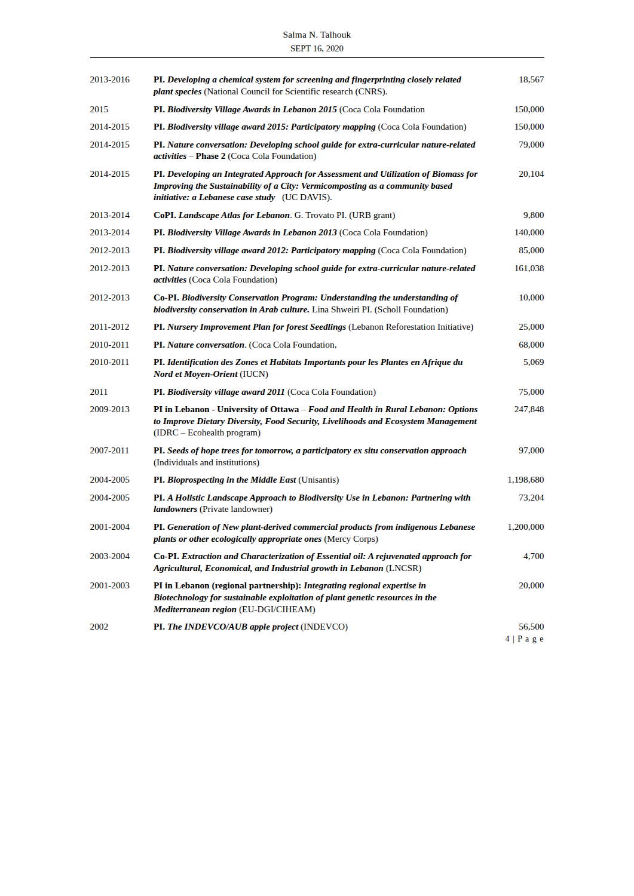Salma N. Talhouk
SEPT 16, 2020
| 2013-2016 | PI. Developing a chemical system for screening and fingerprinting closely related plant species (National Council for Scientific research (CNRS). | 18,567 |
| 2015 | PI. Biodiversity Village Awards in Lebanon 2015 (Coca Cola Foundation | 150,000 |
| 2014-2015 | PI. Biodiversity village award 2015: Participatory mapping (Coca Cola Foundation) | 150,000 |
| 2014-2015 | PI. Nature conversation: Developing school guide for extra-curricular nature-related activities – Phase 2 (Coca Cola Foundation) | 79,000 |
| 2014-2015 | PI. Developing an Integrated Approach for Assessment and Utilization of Biomass for Improving the Sustainability of a City: Vermicomposting as a community based initiative: a Lebanese case study (UC DAVIS). | 20,104 |
| 2013-2014 | CoPI. Landscape Atlas for Lebanon . G. Trovato PI. (URB grant) | 9,800 |
| 2013-2014 | PI. Biodiversity Village Awards in Lebanon 2013 (Coca Cola Foundation) | 140,000 |
| 2012-2013 | PI. Biodiversity village award 2012: Participatory mapping (Coca Cola Foundation) | 85,000 |
| 2012-2013 | PI. Nature conversation: Developing school guide for extra-curricular nature-related activities (Coca Cola Foundation) | 161,038 |
| 2012-2013 | Co-PI. Biodiversity Conservation Program: Understanding the understanding of biodiversity conservation in Arab culture. Lina Shweiri PI. (Scholl Foundation) | 10,000 |
| 2011-2012 | PI. Nursery Improvement Plan for forest Seedlings (Lebanon Reforestation Initiative) | 25,000 |
| 2010-2011 | PI. Nature conversation . (Coca Cola Foundation, | 68,000 |
| 2010-2011 | PI. Identification des Zones et Habitats Importants pour les Plantes en Afrique du Nord et Moyen-Orient (IUCN) | 5,069 |
| 2011 | PI. Biodiversity village award 2011 (Coca Cola Foundation) | 75,000 |
| 2009-2013 | PI in Lebanon - University of Ottawa – Food and Health in Rural Lebanon: Options to Improve Dietary Diversity, Food Security, Livelihoods and Ecosystem Management (IDRC – Ecohealth program) | 247,848 |
| 2007-2011 | PI. Seeds of hope trees for tomorrow, a participatory ex situ conservation approach (Individuals and institutions) | 97,000 |
| 2004-2005 | PI. Bioprospecting in the Middle East (Unisantis) | 1,198,680 |
| 2004-2005 | PI. A Holistic Landscape Approach to Biodiversity Use in Lebanon: Partnering with landowners (Private landowner) | 73,204 |
| 2001-2004 | PI. Generation of New plant-derived commercial products from indigenous Lebanese plants or other ecologically appropriate ones (Mercy Corps) | 1,200,000 |
| 2003-2004 | Co-PI. Extraction and Characterization of Essential oil: A rejuvenated approach for Agricultural, Economical, and Industrial growth in Lebanon (LNCSR) | 4,700 |
| 2001-2003 | PI in Lebanon (regional partnership): Integrating regional expertise in Biotechnology for sustainable exploitation of plant genetic resources in the Mediterranean region (EU-DGI/CIHEAM) | 20,000 |
| 2002 | PI. The INDEVCO/AUB apple project (INDEVCO) | 56,500 |
4 | P a g e